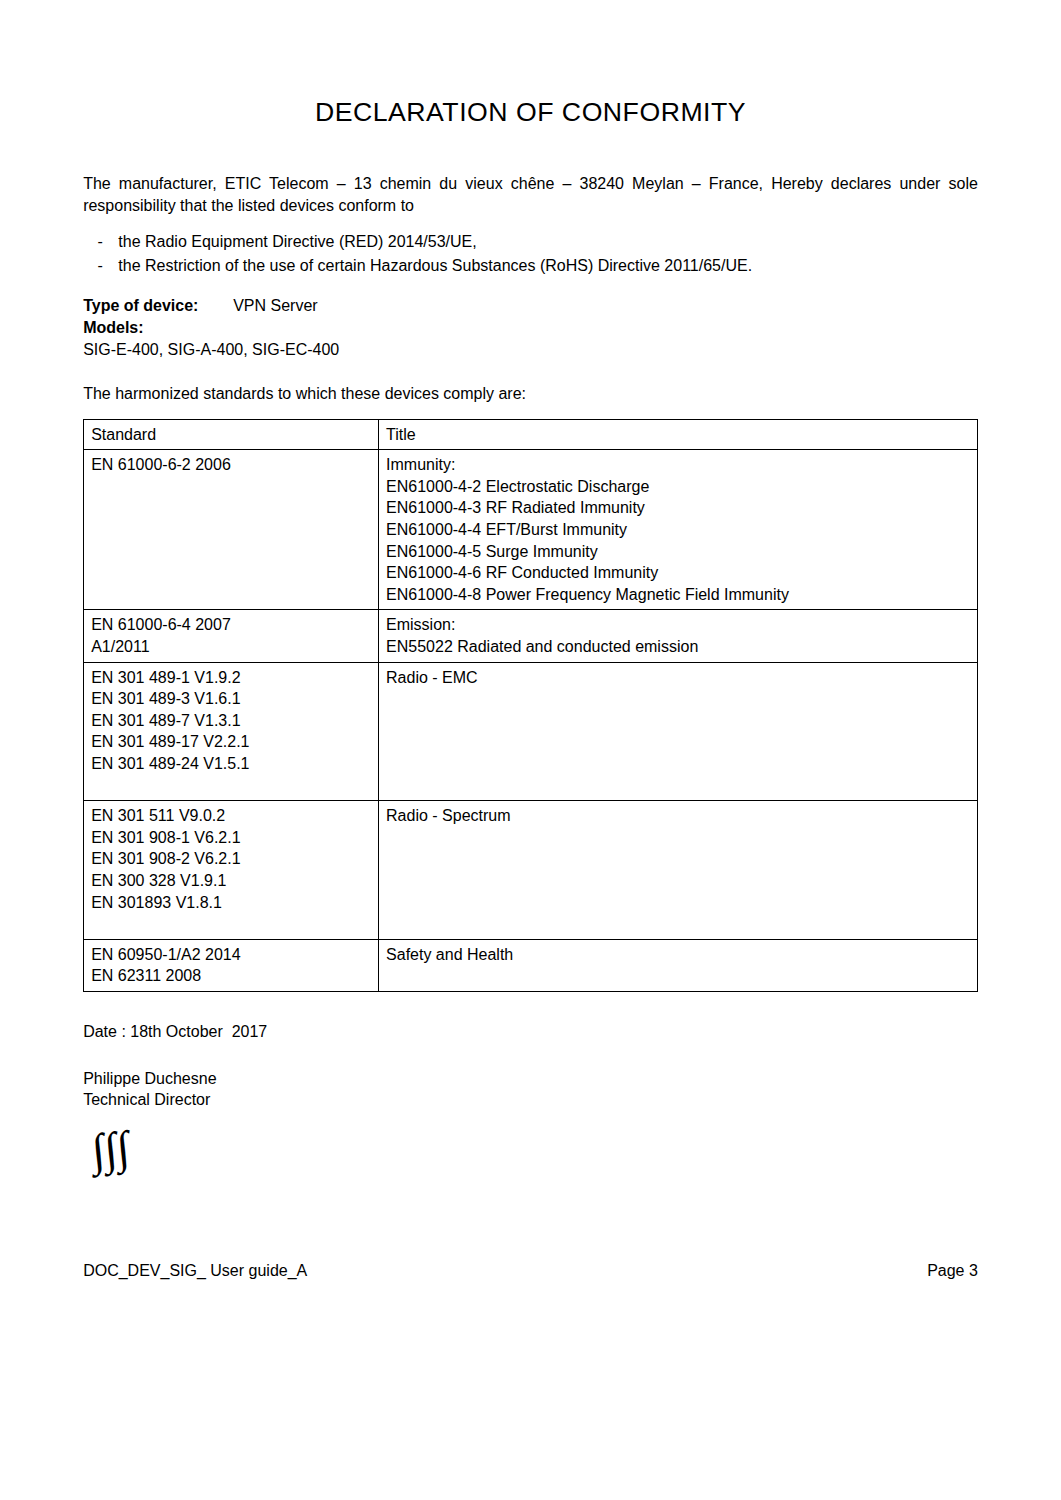DECLARATION OF CONFORMITY
The manufacturer, ETIC Telecom – 13 chemin du vieux chêne – 38240 Meylan – France, Hereby declares under sole responsibility that the listed devices conform to
the Radio Equipment Directive (RED) 2014/53/UE,
the Restriction of the use of certain Hazardous Substances (RoHS) Directive 2011/65/UE.
Type of device: VPN Server
Models:
SIG-E-400, SIG-A-400, SIG-EC-400
The harmonized standards to which these devices comply are:
| Standard | Title |
| --- | --- |
| EN 61000-6-2 2006 | Immunity: EN61000-4-2 Electrostatic Discharge EN61000-4-3 RF Radiated Immunity EN61000-4-4 EFT/Burst Immunity EN61000-4-5 Surge Immunity EN61000-4-6 RF Conducted Immunity EN61000-4-8 Power Frequency Magnetic Field Immunity |
| EN 61000-6-4 2007 A1/2011 | Emission: EN55022 Radiated and conducted emission |
| EN 301 489-1 V1.9.2 EN 301 489-3 V1.6.1 EN 301 489-7 V1.3.1 EN 301 489-17 V2.2.1 EN 301 489-24 V1.5.1 | Radio - EMC |
| EN 301 511 V9.0.2 EN 301 908-1 V6.2.1 EN 301 908-2 V6.2.1 EN 300 328 V1.9.1 EN 301893 V1.8.1 | Radio - Spectrum |
| EN 60950-1/A2 2014 EN 62311 2008 | Safety and Health |
Date : 18th October 2017
Philippe Duchesne
Technical Director
∫∫∫
DOC_DEV_SIG_ User guide_A Page 3